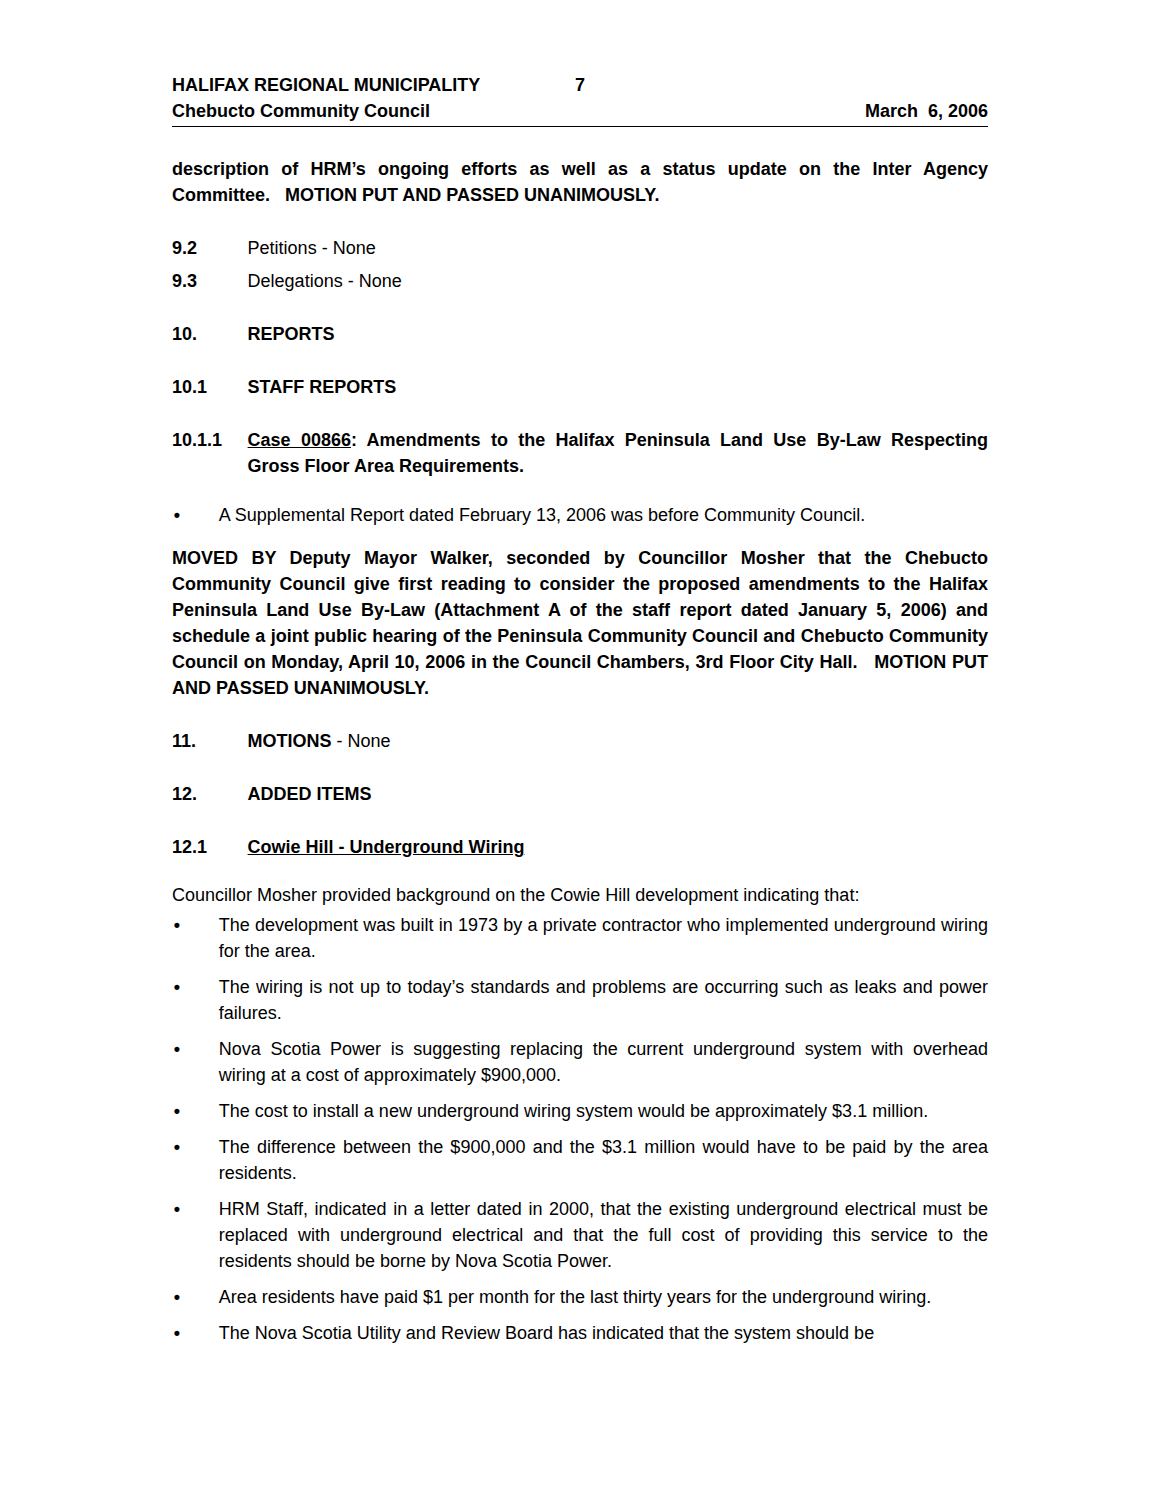HALIFAX REGIONAL MUNICIPALITY
Chebucto Community Council
7
March 6, 2006
description of HRM’s ongoing efforts as well as a status update on the Inter Agency Committee. MOTION PUT AND PASSED UNANIMOUSLY.
9.2 Petitions - None
9.3 Delegations - None
10. REPORTS
10.1 STAFF REPORTS
10.1.1 Case 00866: Amendments to the Halifax Peninsula Land Use By-Law Respecting Gross Floor Area Requirements.
•A Supplemental Report dated February 13, 2006 was before Community Council.
MOVED BY Deputy Mayor Walker, seconded by Councillor Mosher that the Chebucto Community Council give first reading to consider the proposed amendments to the Halifax Peninsula Land Use By-Law (Attachment A of the staff report dated January 5, 2006) and schedule a joint public hearing of the Peninsula Community Council and Chebucto Community Council on Monday, April 10, 2006 in the Council Chambers, 3rd Floor City Hall. MOTION PUT AND PASSED UNANIMOUSLY.
11. MOTIONS - None
12. ADDED ITEMS
12.1 Cowie Hill - Underground Wiring
Councillor Mosher provided background on the Cowie Hill development indicating that:
The development was built in 1973 by a private contractor who implemented underground wiring for the area.
The wiring is not up to today’s standards and problems are occurring such as leaks and power failures.
Nova Scotia Power is suggesting replacing the current underground system with overhead wiring at a cost of approximately $900,000.
The cost to install a new underground wiring system would be approximately $3.1 million.
The difference between the $900,000 and the $3.1 million would have to be paid by the area residents.
HRM Staff, indicated in a letter dated in 2000, that the existing underground electrical must be replaced with underground electrical and that the full cost of providing this service to the residents should be borne by Nova Scotia Power.
Area residents have paid $1 per month for the last thirty years for the underground wiring.
The Nova Scotia Utility and Review Board has indicated that the system should be